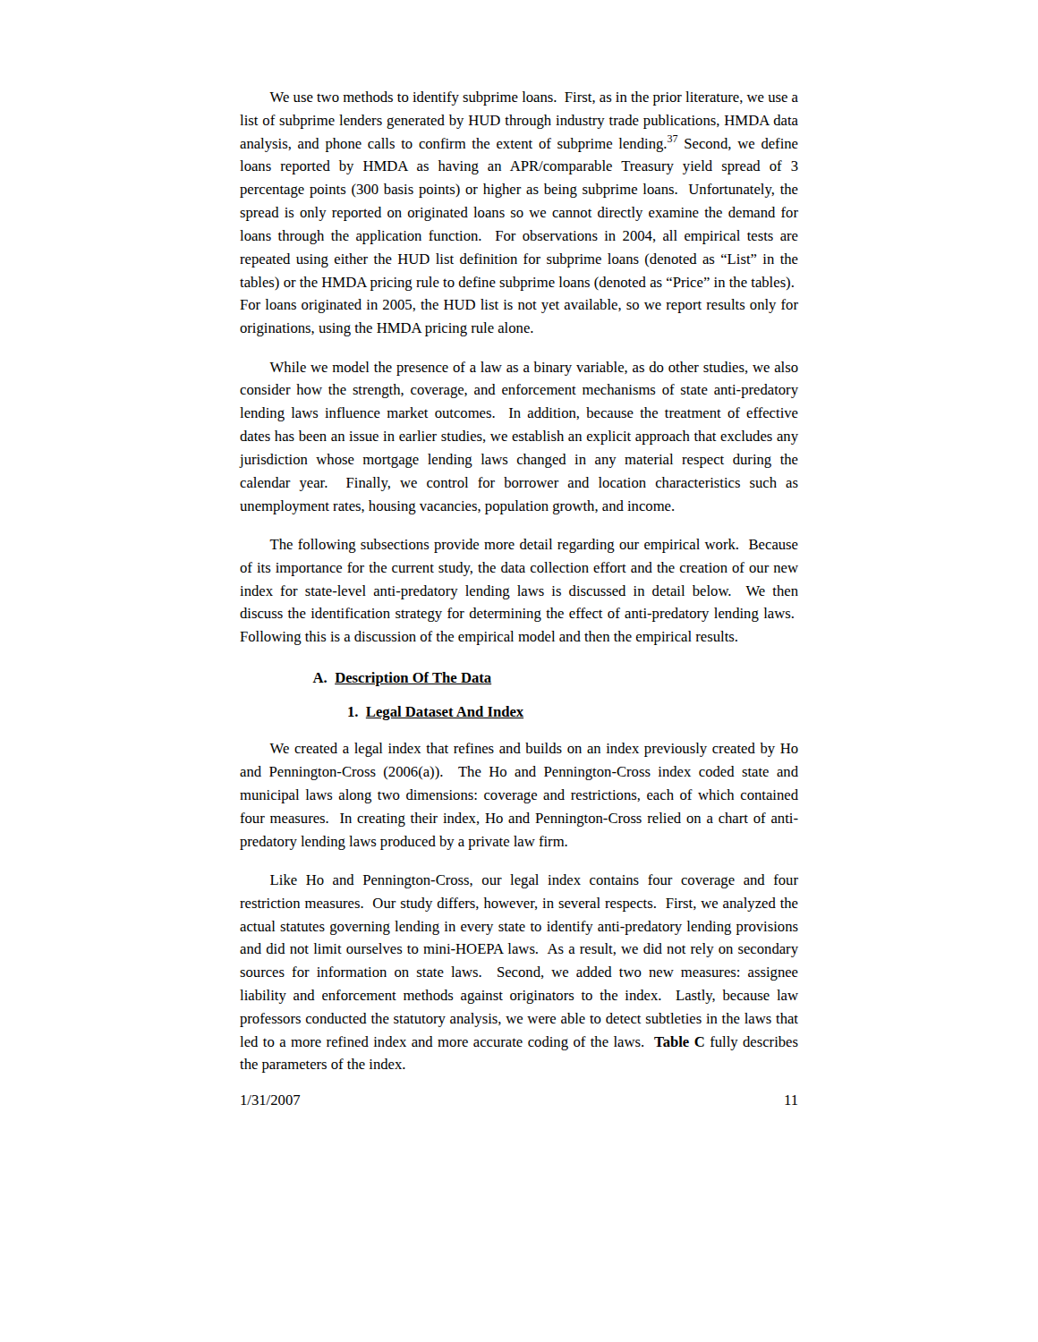We use two methods to identify subprime loans. First, as in the prior literature, we use a list of subprime lenders generated by HUD through industry trade publications, HMDA data analysis, and phone calls to confirm the extent of subprime lending.37 Second, we define loans reported by HMDA as having an APR/comparable Treasury yield spread of 3 percentage points (300 basis points) or higher as being subprime loans. Unfortunately, the spread is only reported on originated loans so we cannot directly examine the demand for loans through the application function. For observations in 2004, all empirical tests are repeated using either the HUD list definition for subprime loans (denoted as “List” in the tables) or the HMDA pricing rule to define subprime loans (denoted as “Price” in the tables). For loans originated in 2005, the HUD list is not yet available, so we report results only for originations, using the HMDA pricing rule alone.
While we model the presence of a law as a binary variable, as do other studies, we also consider how the strength, coverage, and enforcement mechanisms of state anti-predatory lending laws influence market outcomes. In addition, because the treatment of effective dates has been an issue in earlier studies, we establish an explicit approach that excludes any jurisdiction whose mortgage lending laws changed in any material respect during the calendar year. Finally, we control for borrower and location characteristics such as unemployment rates, housing vacancies, population growth, and income.
The following subsections provide more detail regarding our empirical work. Because of its importance for the current study, the data collection effort and the creation of our new index for state-level anti-predatory lending laws is discussed in detail below. We then discuss the identification strategy for determining the effect of anti-predatory lending laws. Following this is a discussion of the empirical model and then the empirical results.
A. Description Of The Data
1. Legal Dataset And Index
We created a legal index that refines and builds on an index previously created by Ho and Pennington-Cross (2006(a)). The Ho and Pennington-Cross index coded state and municipal laws along two dimensions: coverage and restrictions, each of which contained four measures. In creating their index, Ho and Pennington-Cross relied on a chart of anti-predatory lending laws produced by a private law firm.
Like Ho and Pennington-Cross, our legal index contains four coverage and four restriction measures. Our study differs, however, in several respects. First, we analyzed the actual statutes governing lending in every state to identify anti-predatory lending provisions and did not limit ourselves to mini-HOEPA laws. As a result, we did not rely on secondary sources for information on state laws. Second, we added two new measures: assignee liability and enforcement methods against originators to the index. Lastly, because law professors conducted the statutory analysis, we were able to detect subtleties in the laws that led to a more refined index and more accurate coding of the laws. Table C fully describes the parameters of the index.
1/31/2007 11